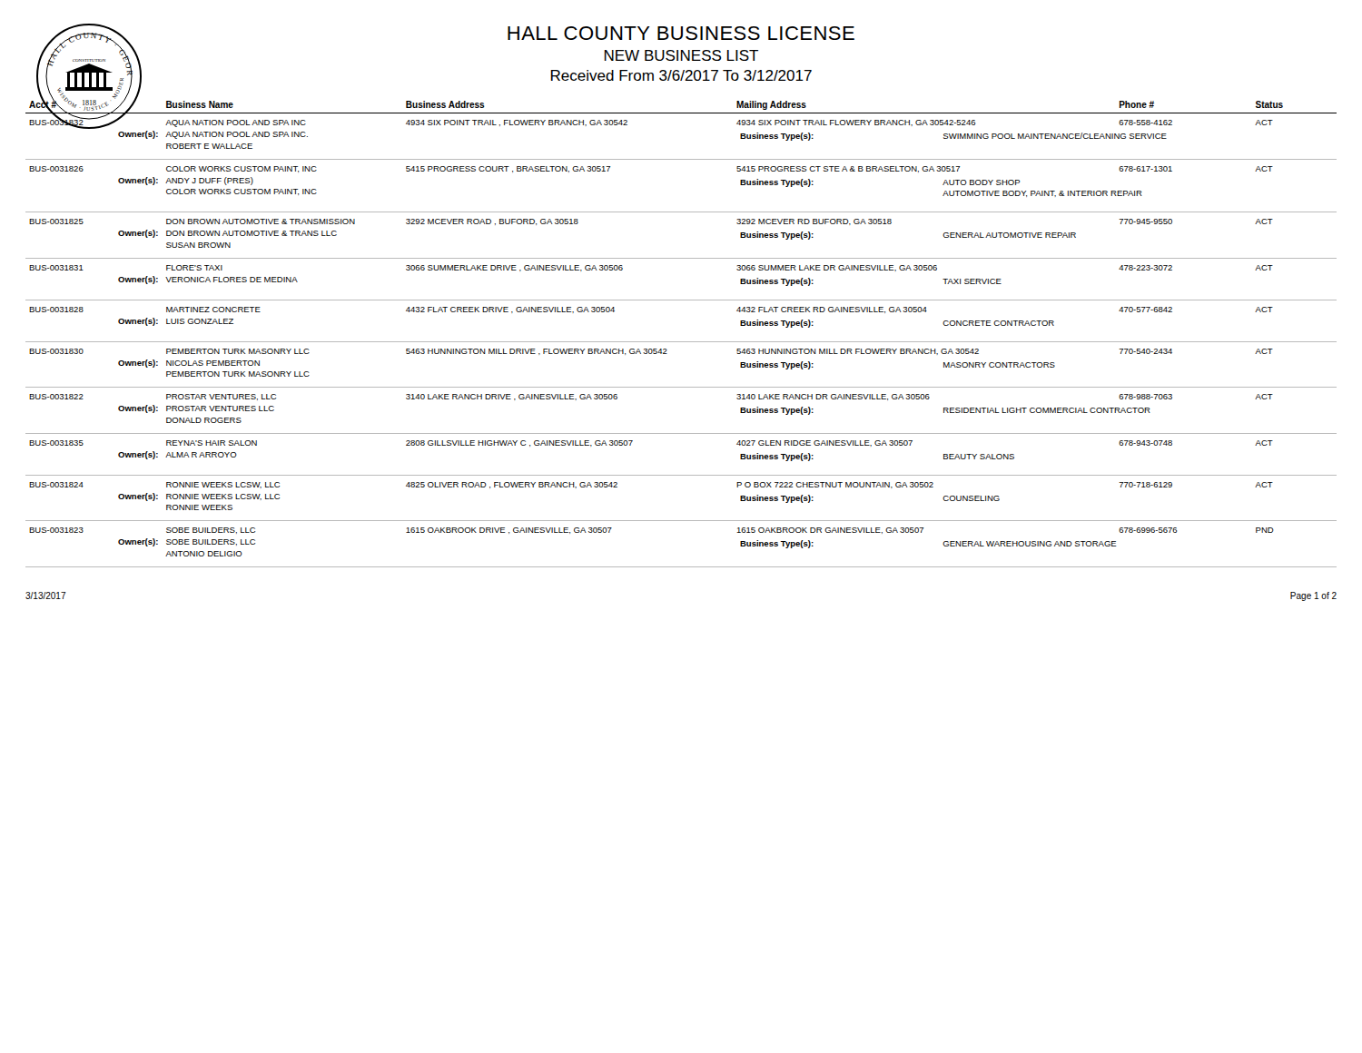HALL COUNTY · GEORGIA WISDOM · JUSTICE · MODERATION CONSTITUTION 1818
HALL COUNTY BUSINESS LICENSE
NEW BUSINESS LIST
Received From 3/6/2017 To 3/12/2017
| Acct # | Business Name | Business Address | Mailing Address | Phone # | Status |
| --- | --- | --- | --- | --- | --- |
| BUS-0031832 | AQUA NATION POOL AND SPA INC | 4934 SIX POINT TRAIL , FLOWERY BRANCH, GA 30542 | 4934 SIX POINT TRAIL FLOWERY BRANCH, GA 30542-5246 | 678-558-4162 | ACT |
| Owner(s): | AQUA NATION POOL AND SPA INC. ROBERT E WALLACE | / Business Type(s): / SWIMMING POOL MAINTENANCE/CLEANING SERVICE / |
| BUS-0031826 | COLOR WORKS CUSTOM PAINT, INC | 5415 PROGRESS COURT , BRASELTON, GA 30517 | 5415 PROGRESS CT STE A & B BRASELTON, GA 30517 | 678-617-1301 | ACT |
| Owner(s): | ANDY J DUFF (PRES) COLOR WORKS CUSTOM PAINT, INC | / Business Type(s): / AUTO BODY SHOP AUTOMOTIVE BODY, PAINT, & INTERIOR REPAIR / |
| BUS-0031825 | DON BROWN AUTOMOTIVE & TRANSMISSION | 3292 MCEVER ROAD , BUFORD, GA 30518 | 3292 MCEVER RD BUFORD, GA 30518 | 770-945-9550 | ACT |
| Owner(s): | DON BROWN AUTOMOTIVE & TRANS LLC SUSAN BROWN | / Business Type(s): / GENERAL AUTOMOTIVE REPAIR / |
| BUS-0031831 | FLORE'S TAXI | 3066 SUMMERLAKE DRIVE , GAINESVILLE, GA 30506 | 3066 SUMMER LAKE DR GAINESVILLE, GA 30506 | 478-223-3072 | ACT |
| Owner(s): | VERONICA FLORES DE MEDINA | / Business Type(s): / TAXI SERVICE / |
| BUS-0031828 | MARTINEZ CONCRETE | 4432 FLAT CREEK DRIVE , GAINESVILLE, GA 30504 | 4432 FLAT CREEK RD GAINESVILLE, GA 30504 | 470-577-6842 | ACT |
| Owner(s): | LUIS GONZALEZ | / Business Type(s): / CONCRETE CONTRACTOR / |
| BUS-0031830 | PEMBERTON TURK MASONRY LLC | 5463 HUNNINGTON MILL DRIVE , FLOWERY BRANCH, GA 30542 | 5463 HUNNINGTON MILL DR FLOWERY BRANCH, GA 30542 | 770-540-2434 | ACT |
| Owner(s): | NICOLAS PEMBERTON PEMBERTON TURK MASONRY LLC | / Business Type(s): / MASONRY CONTRACTORS / |
| BUS-0031822 | PROSTAR VENTURES, LLC | 3140 LAKE RANCH DRIVE , GAINESVILLE, GA 30506 | 3140 LAKE RANCH DR GAINESVILLE, GA 30506 | 678-988-7063 | ACT |
| Owner(s): | PROSTAR VENTURES LLC DONALD ROGERS | / Business Type(s): / RESIDENTIAL LIGHT COMMERCIAL CONTRACTOR / |
| BUS-0031835 | REYNA'S HAIR SALON | 2808 GILLSVILLE HIGHWAY C , GAINESVILLE, GA 30507 | 4027 GLEN RIDGE GAINESVILLE, GA 30507 | 678-943-0748 | ACT |
| Owner(s): | ALMA R ARROYO | / Business Type(s): / BEAUTY SALONS / |
| BUS-0031824 | RONNIE WEEKS LCSW, LLC | 4825 OLIVER ROAD , FLOWERY BRANCH, GA 30542 | P O BOX 7222 CHESTNUT MOUNTAIN, GA 30502 | 770-718-6129 | ACT |
| Owner(s): | RONNIE WEEKS LCSW, LLC RONNIE WEEKS | / Business Type(s): / COUNSELING / |
| BUS-0031823 | SOBE BUILDERS, LLC | 1615 OAKBROOK DRIVE , GAINESVILLE, GA 30507 | 1615 OAKBROOK DR GAINESVILLE, GA 30507 | 678-6996-5676 | PND |
| Owner(s): | SOBE BUILDERS, LLC ANTONIO DELIGIO | / Business Type(s): / GENERAL WAREHOUSING AND STORAGE / |
3/13/2017
Page 1 of 2